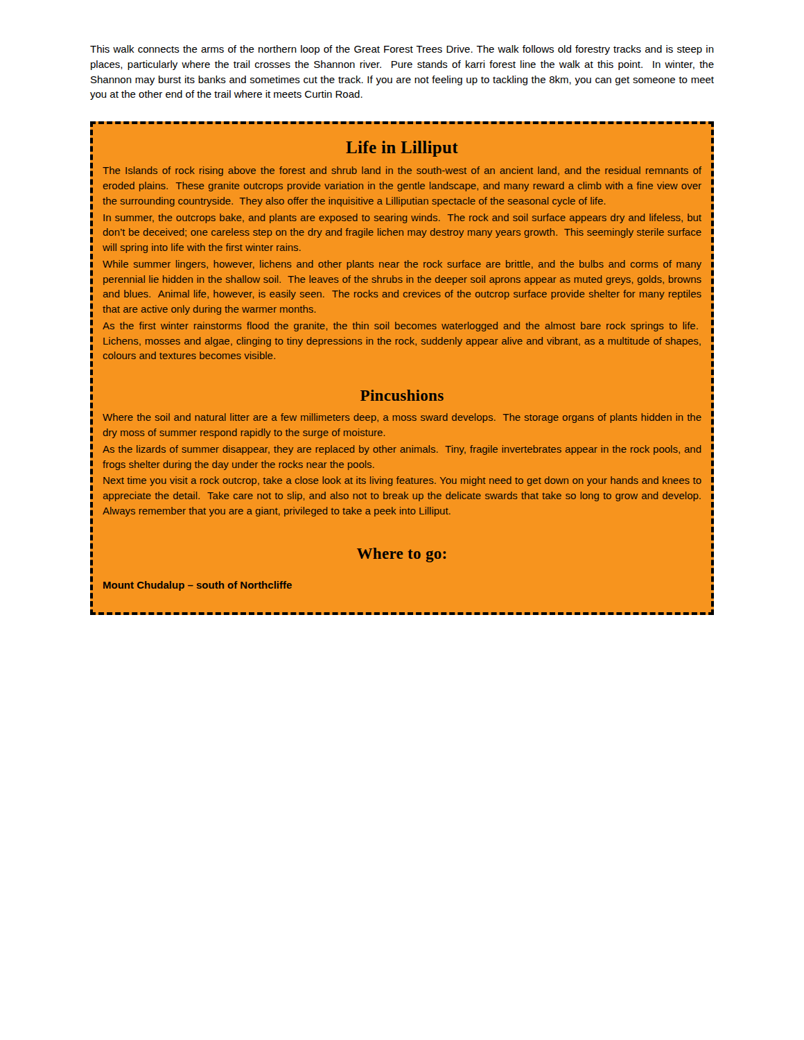This walk connects the arms of the northern loop of the Great Forest Trees Drive. The walk follows old forestry tracks and is steep in places, particularly where the trail crosses the Shannon river. Pure stands of karri forest line the walk at this point. In winter, the Shannon may burst its banks and sometimes cut the track. If you are not feeling up to tackling the 8km, you can get someone to meet you at the other end of the trail where it meets Curtin Road.
Life in Lilliput
The Islands of rock rising above the forest and shrub land in the south-west of an ancient land, and the residual remnants of eroded plains. These granite outcrops provide variation in the gentle landscape, and many reward a climb with a fine view over the surrounding countryside. They also offer the inquisitive a Lilliputian spectacle of the seasonal cycle of life.
In summer, the outcrops bake, and plants are exposed to searing winds. The rock and soil surface appears dry and lifeless, but don’t be deceived; one careless step on the dry and fragile lichen may destroy many years growth. This seemingly sterile surface will spring into life with the first winter rains.
While summer lingers, however, lichens and other plants near the rock surface are brittle, and the bulbs and corms of many perennial lie hidden in the shallow soil. The leaves of the shrubs in the deeper soil aprons appear as muted greys, golds, browns and blues. Animal life, however, is easily seen. The rocks and crevices of the outcrop surface provide shelter for many reptiles that are active only during the warmer months.
As the first winter rainstorms flood the granite, the thin soil becomes waterlogged and the almost bare rock springs to life. Lichens, mosses and algae, clinging to tiny depressions in the rock, suddenly appear alive and vibrant, as a multitude of shapes, colours and textures becomes visible.
Pincushions
Where the soil and natural litter are a few millimeters deep, a moss sward develops. The storage organs of plants hidden in the dry moss of summer respond rapidly to the surge of moisture.
As the lizards of summer disappear, they are replaced by other animals. Tiny, fragile invertebrates appear in the rock pools, and frogs shelter during the day under the rocks near the pools.
Next time you visit a rock outcrop, take a close look at its living features. You might need to get down on your hands and knees to appreciate the detail. Take care not to slip, and also not to break up the delicate swards that take so long to grow and develop. Always remember that you are a giant, privileged to take a peek into Lilliput.
Where to go:
Mount Chudalup – south of Northcliffe